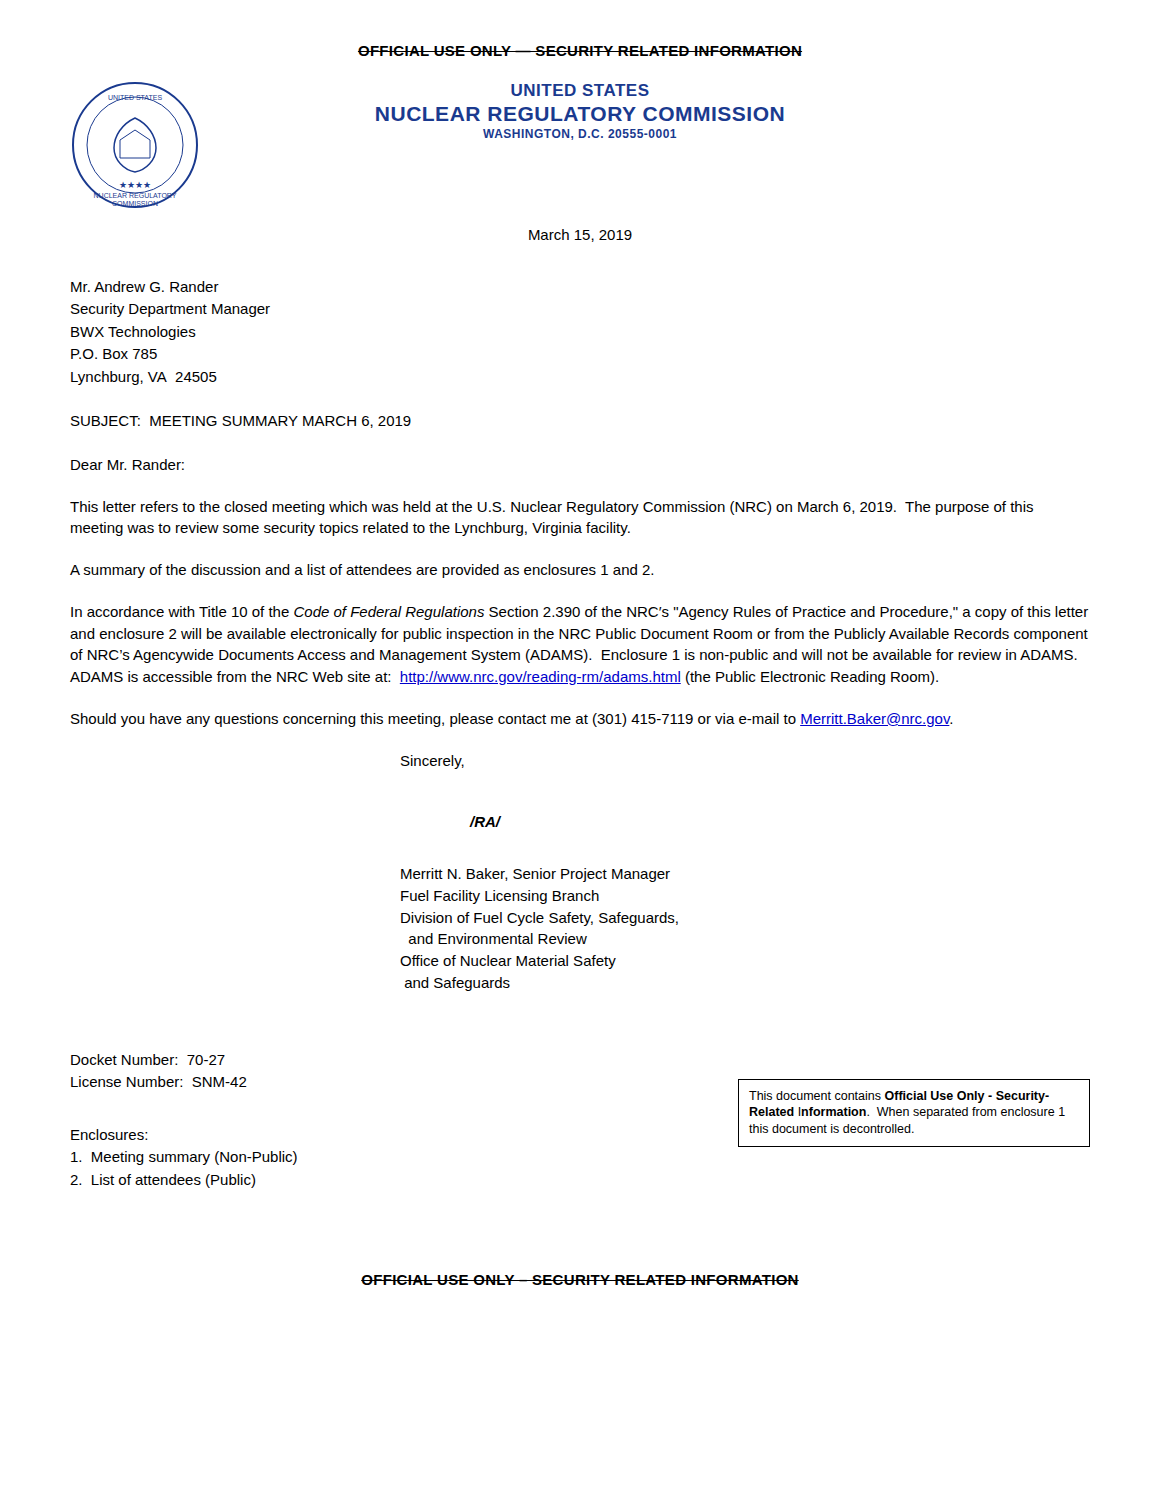OFFICIAL USE ONLY — SECURITY RELATED INFORMATION
UNITED STATES
NUCLEAR REGULATORY COMMISSION
WASHINGTON, D.C. 20555-0001
March 15, 2019
Mr. Andrew G. Rander
Security Department Manager
BWX Technologies
P.O. Box 785
Lynchburg, VA 24505
SUBJECT: MEETING SUMMARY MARCH 6, 2019
Dear Mr. Rander:
This letter refers to the closed meeting which was held at the U.S. Nuclear Regulatory Commission (NRC) on March 6, 2019. The purpose of this meeting was to review some security topics related to the Lynchburg, Virginia facility.
A summary of the discussion and a list of attendees are provided as enclosures 1 and 2.
In accordance with Title 10 of the Code of Federal Regulations Section 2.390 of the NRC′s "Agency Rules of Practice and Procedure," a copy of this letter and enclosure 2 will be available electronically for public inspection in the NRC Public Document Room or from the Publicly Available Records component of NRC’s Agencywide Documents Access and Management System (ADAMS). Enclosure 1 is non-public and will not be available for review in ADAMS. ADAMS is accessible from the NRC Web site at: http://www.nrc.gov/reading-rm/adams.html (the Public Electronic Reading Room).
Should you have any questions concerning this meeting, please contact me at (301) 415-7119 or via e-mail to Merritt.Baker@nrc.gov.
Sincerely,
/RA/
Merritt N. Baker, Senior Project Manager
Fuel Facility Licensing Branch
Division of Fuel Cycle Safety, Safeguards,
and Environmental Review
Office of Nuclear Material Safety
and Safeguards
Docket Number: 70-27
License Number: SNM-42
Enclosures:
1. Meeting summary (Non-Public)
2. List of attendees (Public)
This document contains Official Use Only - Security-Related Information. When separated from enclosure 1 this document is decontrolled.
OFFICIAL USE ONLY – SECURITY RELATED INFORMATION